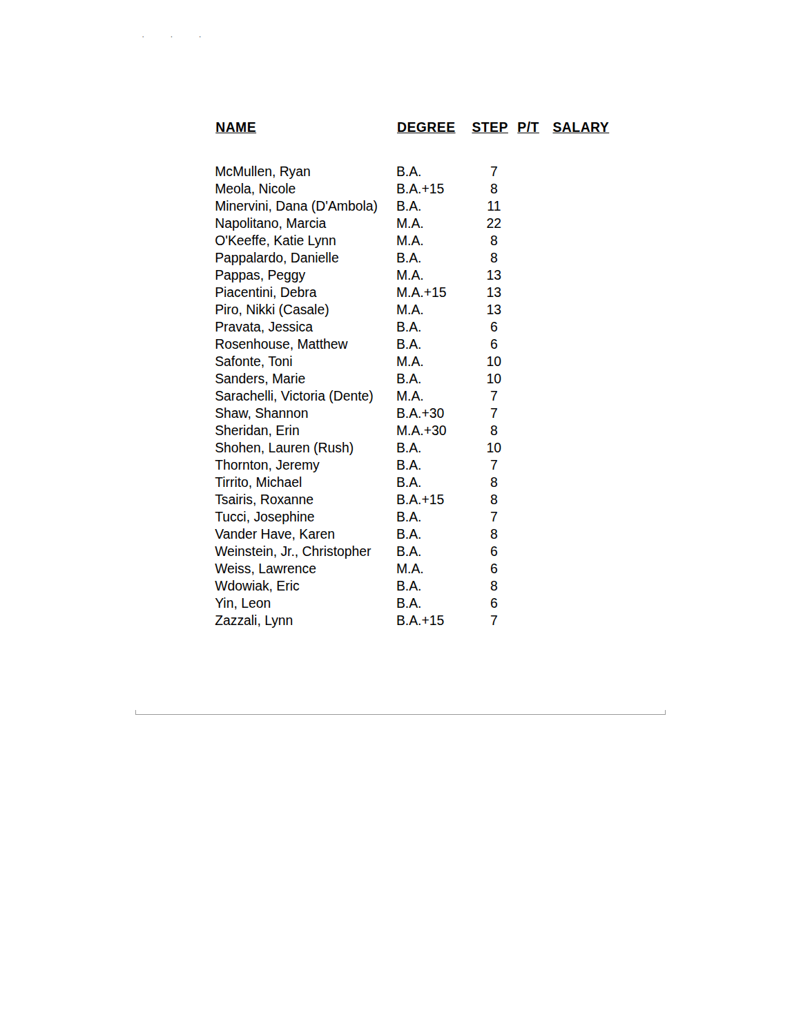. . .
| NAME | DEGREE | STEP | P/T | SALARY |
| --- | --- | --- | --- | --- |
| McMullen, Ryan | B.A. | 7 | | |
| Meola, Nicole | B.A.+15 | 8 | | |
| Minervini, Dana (D'Ambola) | B.A. | 11 | | |
| Napolitano, Marcia | M.A. | 22 | | |
| O'Keeffe, Katie Lynn | M.A. | 8 | | |
| Pappalardo, Danielle | B.A. | 8 | | |
| Pappas, Peggy | M.A. | 13 | | |
| Piacentini, Debra | M.A.+15 | 13 | | |
| Piro, Nikki (Casale) | M.A. | 13 | | |
| Pravata, Jessica | B.A. | 6 | | |
| Rosenhouse, Matthew | B.A. | 6 | | |
| Safonte, Toni | M.A. | 10 | | |
| Sanders, Marie | B.A. | 10 | | |
| Sarachelli, Victoria (Dente) | M.A. | 7 | | |
| Shaw, Shannon | B.A.+30 | 7 | | |
| Sheridan, Erin | M.A.+30 | 8 | | |
| Shohen, Lauren (Rush) | B.A. | 10 | | |
| Thornton, Jeremy | B.A. | 7 | | |
| Tirrito, Michael | B.A. | 8 | | |
| Tsairis, Roxanne | B.A.+15 | 8 | | |
| Tucci, Josephine | B.A. | 7 | | |
| Vander Have, Karen | B.A. | 8 | | |
| Weinstein, Jr., Christopher | B.A. | 6 | | |
| Weiss, Lawrence | M.A. | 6 | | |
| Wdowiak, Eric | B.A. | 8 | | |
| Yin, Leon | B.A. | 6 | | |
| Zazzali, Lynn | B.A.+15 | 7 | | |